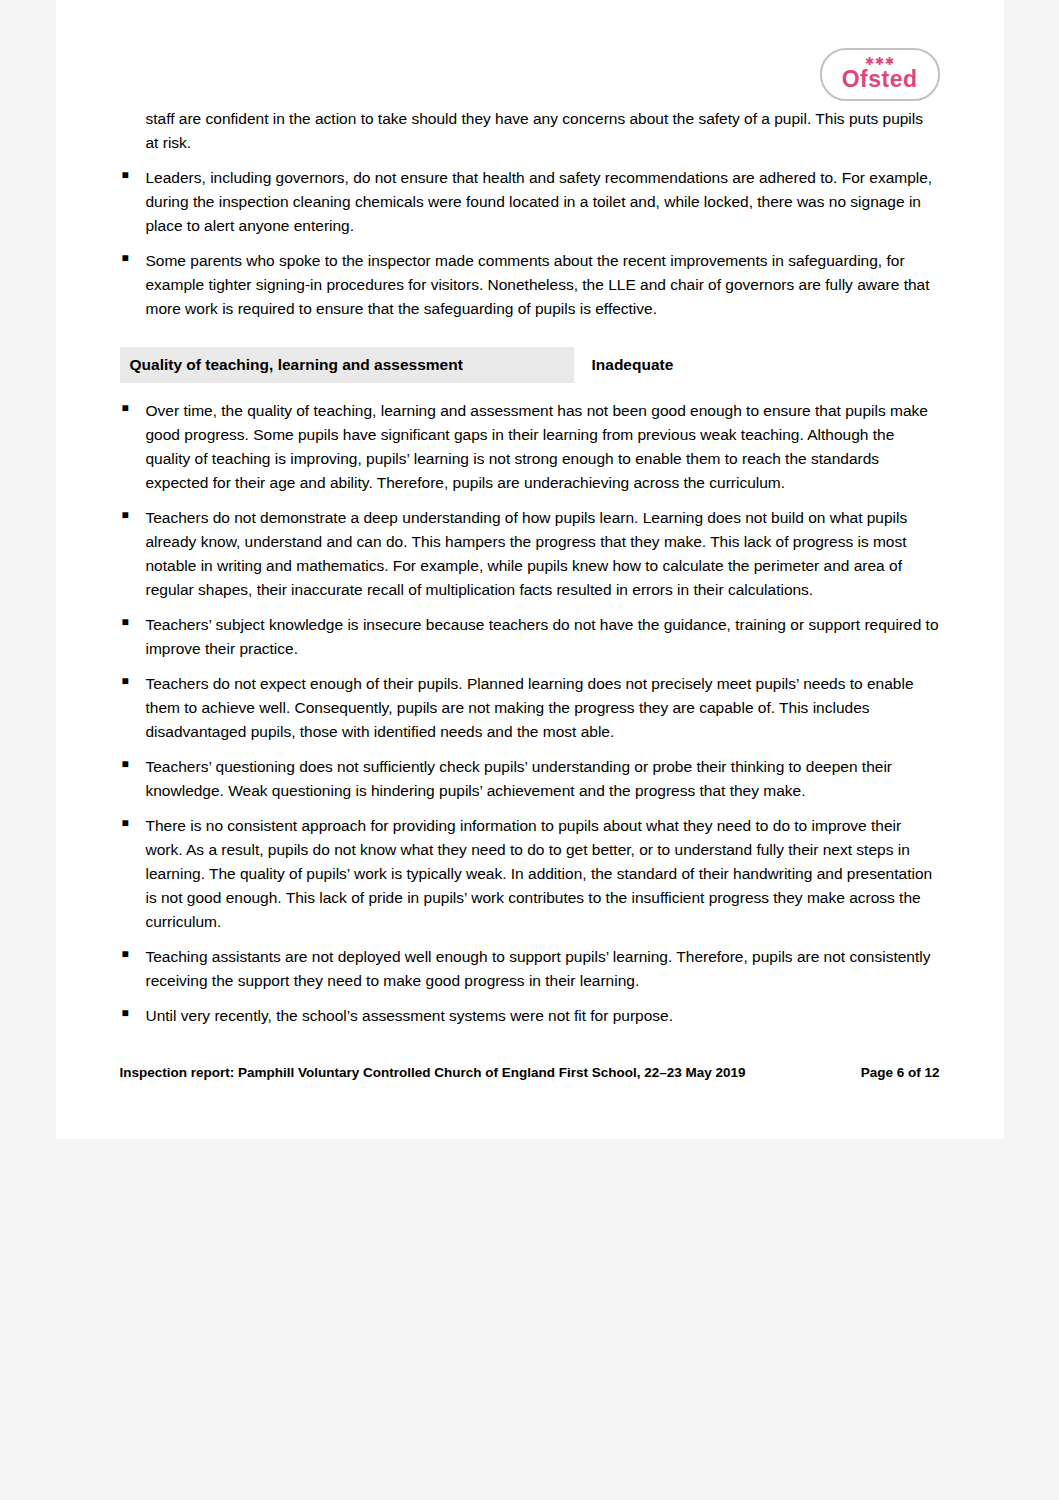✱✱✱ Ofsted
staff are confident in the action to take should they have any concerns about the safety of a pupil. This puts pupils at risk.
Leaders, including governors, do not ensure that health and safety recommendations are adhered to. For example, during the inspection cleaning chemicals were found located in a toilet and, while locked, there was no signage in place to alert anyone entering.
Some parents who spoke to the inspector made comments about the recent improvements in safeguarding, for example tighter signing-in procedures for visitors. Nonetheless, the LLE and chair of governors are fully aware that more work is required to ensure that the safeguarding of pupils is effective.
Quality of teaching, learning and assessment
Inadequate
Over time, the quality of teaching, learning and assessment has not been good enough to ensure that pupils make good progress. Some pupils have significant gaps in their learning from previous weak teaching. Although the quality of teaching is improving, pupils’ learning is not strong enough to enable them to reach the standards expected for their age and ability. Therefore, pupils are underachieving across the curriculum.
Teachers do not demonstrate a deep understanding of how pupils learn. Learning does not build on what pupils already know, understand and can do. This hampers the progress that they make. This lack of progress is most notable in writing and mathematics. For example, while pupils knew how to calculate the perimeter and area of regular shapes, their inaccurate recall of multiplication facts resulted in errors in their calculations.
Teachers’ subject knowledge is insecure because teachers do not have the guidance, training or support required to improve their practice.
Teachers do not expect enough of their pupils. Planned learning does not precisely meet pupils’ needs to enable them to achieve well. Consequently, pupils are not making the progress they are capable of. This includes disadvantaged pupils, those with identified needs and the most able.
Teachers’ questioning does not sufficiently check pupils’ understanding or probe their thinking to deepen their knowledge. Weak questioning is hindering pupils’ achievement and the progress that they make.
There is no consistent approach for providing information to pupils about what they need to do to improve their work. As a result, pupils do not know what they need to do to get better, or to understand fully their next steps in learning. The quality of pupils’ work is typically weak. In addition, the standard of their handwriting and presentation is not good enough. This lack of pride in pupils’ work contributes to the insufficient progress they make across the curriculum.
Teaching assistants are not deployed well enough to support pupils’ learning. Therefore, pupils are not consistently receiving the support they need to make good progress in their learning.
Until very recently, the school’s assessment systems were not fit for purpose.
Inspection report: Pamphill Voluntary Controlled Church of England First School, 22–23 May 2019
Page 6 of 12